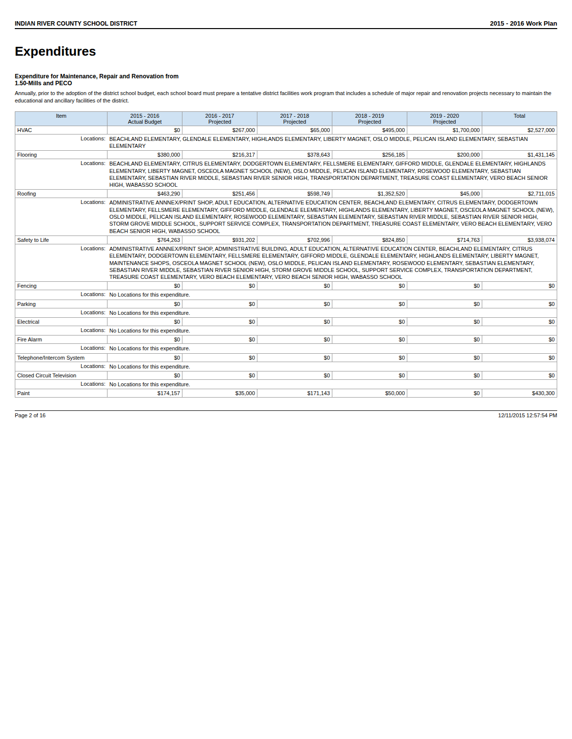INDIAN RIVER COUNTY SCHOOL DISTRICT
2015 - 2016 Work Plan
Expenditures
Expenditure for Maintenance, Repair and Renovation from
1.50-Mills and PECO
Annually, prior to the adoption of the district school budget, each school board must prepare a tentative district facilities work program that includes a schedule of major repair and renovation projects necessary to maintain the educational and ancillary facilities of the district.
| Item | 2015 - 2016 Actual Budget | 2016 - 2017 Projected | 2017 - 2018 Projected | 2018 - 2019 Projected | 2019 - 2020 Projected | Total |
| --- | --- | --- | --- | --- | --- | --- |
| HVAC | $0 | $267,000 | $65,000 | $495,000 | $1,700,000 | $2,527,000 |
| Locations: | BEACHLAND ELEMENTARY, GLENDALE ELEMENTARY, HIGHLANDS ELEMENTARY, LIBERTY MAGNET, OSLO MIDDLE, PELICAN ISLAND ELEMENTARY, SEBASTIAN ELEMENTARY |
| Flooring | $380,000 | $216,317 | $378,643 | $256,185 | $200,000 | $1,431,145 |
| Locations: | BEACHLAND ELEMENTARY, CITRUS ELEMENTARY, DODGERTOWN ELEMENTARY, FELLSMERE ELEMENTARY, GIFFORD MIDDLE, GLENDALE ELEMENTARY, HIGHLANDS ELEMENTARY, LIBERTY MAGNET, OSCEOLA MAGNET SCHOOL (NEW), OSLO MIDDLE, PELICAN ISLAND ELEMENTARY, ROSEWOOD ELEMENTARY, SEBASTIAN ELEMENTARY, SEBASTIAN RIVER MIDDLE, SEBASTIAN RIVER SENIOR HIGH, TRANSPORTATION DEPARTMENT, TREASURE COAST ELEMENTARY, VERO BEACH SENIOR HIGH, WABASSO SCHOOL |
| Roofing | $463,290 | $251,456 | $598,749 | $1,352,520 | $45,000 | $2,711,015 |
| Locations: | ADMINISTRATIVE ANNNEX/PRINT SHOP, ADULT EDUCATION, ALTERNATIVE EDUCATION CENTER, BEACHLAND ELEMENTARY, CITRUS ELEMENTARY, DODGERTOWN ELEMENTARY, FELLSMERE ELEMENTARY, GIFFORD MIDDLE, GLENDALE ELEMENTARY, HIGHLANDS ELEMENTARY, LIBERTY MAGNET, OSCEOLA MAGNET SCHOOL (NEW), OSLO MIDDLE, PELICAN ISLAND ELEMENTARY, ROSEWOOD ELEMENTARY, SEBASTIAN ELEMENTARY, SEBASTIAN RIVER MIDDLE, SEBASTIAN RIVER SENIOR HIGH, STORM GROVE MIDDLE SCHOOL, SUPPORT SERVICE COMPLEX, TRANSPORTATION DEPARTMENT, TREASURE COAST ELEMENTARY, VERO BEACH ELEMENTARY, VERO BEACH SENIOR HIGH, WABASSO SCHOOL |
| Safety to Life | $764,263 | $931,202 | $702,996 | $824,850 | $714,763 | $3,938,074 |
| Locations: | ADMINISTRATIVE ANNNEX/PRINT SHOP, ADMINISTRATIVE BUILDING, ADULT EDUCATION, ALTERNATIVE EDUCATION CENTER, BEACHLAND ELEMENTARY, CITRUS ELEMENTARY, DODGERTOWN ELEMENTARY, FELLSMERE ELEMENTARY, GIFFORD MIDDLE, GLENDALE ELEMENTARY, HIGHLANDS ELEMENTARY, LIBERTY MAGNET, MAINTENANCE SHOPS, OSCEOLA MAGNET SCHOOL (NEW), OSLO MIDDLE, PELICAN ISLAND ELEMENTARY, ROSEWOOD ELEMENTARY, SEBASTIAN ELEMENTARY, SEBASTIAN RIVER MIDDLE, SEBASTIAN RIVER SENIOR HIGH, STORM GROVE MIDDLE SCHOOL, SUPPORT SERVICE COMPLEX, TRANSPORTATION DEPARTMENT, TREASURE COAST ELEMENTARY, VERO BEACH ELEMENTARY, VERO BEACH SENIOR HIGH, WABASSO SCHOOL |
| Fencing | $0 | $0 | $0 | $0 | $0 | $0 |
| Locations: | No Locations for this expenditure. |
| Parking | $0 | $0 | $0 | $0 | $0 | $0 |
| Locations: | No Locations for this expenditure. |
| Electrical | $0 | $0 | $0 | $0 | $0 | $0 |
| Locations: | No Locations for this expenditure. |
| Fire Alarm | $0 | $0 | $0 | $0 | $0 | $0 |
| Locations: | No Locations for this expenditure. |
| Telephone/Intercom System | $0 | $0 | $0 | $0 | $0 | $0 |
| Locations: | No Locations for this expenditure. |
| Closed Circuit Television | $0 | $0 | $0 | $0 | $0 | $0 |
| Locations: | No Locations for this expenditure. |
| Paint | $174,157 | $35,000 | $171,143 | $50,000 | $0 | $430,300 |
Page 2 of 16
12/11/2015 12:57:54 PM